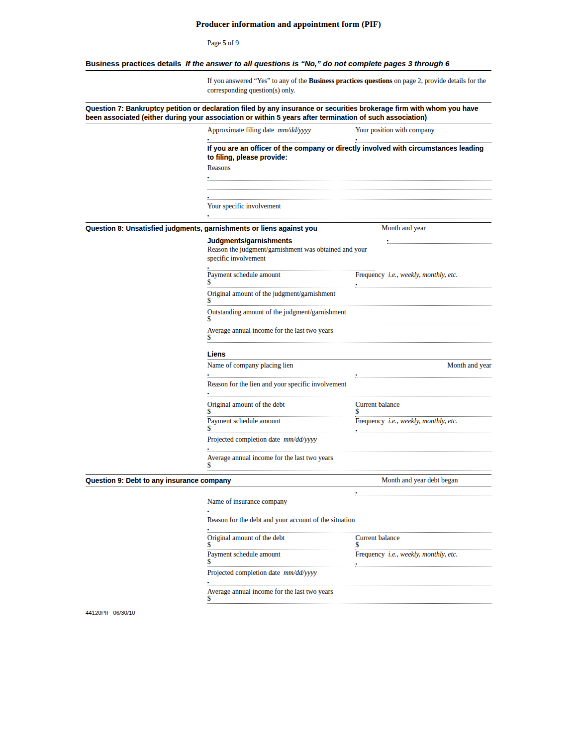Producer information and appointment form (PIF)
Page 5 of 9
Business practices details If the answer to all questions is “No,” do not complete pages 3 through 6
If you answered “Yes” to any of the Business practices questions on page 2, provide details for the corresponding question(s) only.
Question 7: Bankruptcy petition or declaration filed by any insurance or securities brokerage firm with whom you have been associated (either during your association or within 5 years after termination of such association)
Approximate filing date mm/dd/yyyy
Your position with company
If you are an officer of the company or directly involved with circumstances leading to filing, please provide:
Reasons
Your specific involvement
Question 8: Unsatisfied judgments, garnishments or liens against you
Month and year
Judgments/garnishments
Reason the judgment/garnishment was obtained and your specific involvement
Payment schedule amount
Frequency i.e., weekly, monthly, etc.
Original amount of the judgment/garnishment
Outstanding amount of the judgment/garnishment
Average annual income for the last two years
Liens
Name of company placing lien
Month and year
Reason for the lien and your specific involvement
Original amount of the debt
Current balance
Payment schedule amount
Frequency i.e., weekly, monthly, etc.
Projected completion date mm/dd/yyyy
Average annual income for the last two years
Question 9: Debt to any insurance company
Month and year debt began
Name of insurance company
Reason for the debt and your account of the situation
Original amount of the debt
Current balance
Payment schedule amount
Frequency i.e., weekly, monthly, etc.
Projected completion date mm/dd/yyyy
Average annual income for the last two years
44120PIF 06/30/10